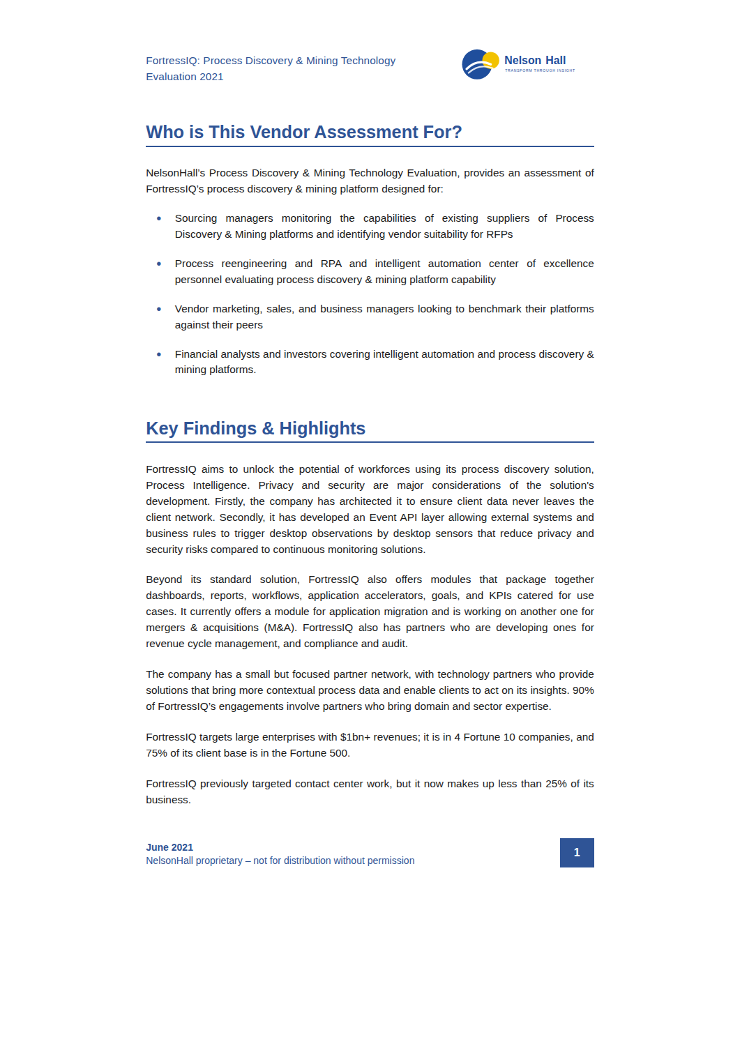FortressIQ: Process Discovery & Mining Technology Evaluation 2021
Nelson Hall TRANSFORM THROUGH INSIGHT
Who is This Vendor Assessment For?
NelsonHall’s Process Discovery & Mining Technology Evaluation, provides an assessment of FortressIQ’s process discovery & mining platform designed for:
Sourcing managers monitoring the capabilities of existing suppliers of Process Discovery & Mining platforms and identifying vendor suitability for RFPs
Process reengineering and RPA and intelligent automation center of excellence personnel evaluating process discovery & mining platform capability
Vendor marketing, sales, and business managers looking to benchmark their platforms against their peers
Financial analysts and investors covering intelligent automation and process discovery & mining platforms.
Key Findings & Highlights
FortressIQ aims to unlock the potential of workforces using its process discovery solution, Process Intelligence. Privacy and security are major considerations of the solution's development. Firstly, the company has architected it to ensure client data never leaves the client network. Secondly, it has developed an Event API layer allowing external systems and business rules to trigger desktop observations by desktop sensors that reduce privacy and security risks compared to continuous monitoring solutions.
Beyond its standard solution, FortressIQ also offers modules that package together dashboards, reports, workflows, application accelerators, goals, and KPIs catered for use cases. It currently offers a module for application migration and is working on another one for mergers & acquisitions (M&A). FortressIQ also has partners who are developing ones for revenue cycle management, and compliance and audit.
The company has a small but focused partner network, with technology partners who provide solutions that bring more contextual process data and enable clients to act on its insights. 90% of FortressIQ’s engagements involve partners who bring domain and sector expertise.
FortressIQ targets large enterprises with $1bn+ revenues; it is in 4 Fortune 10 companies, and 75% of its client base is in the Fortune 500.
FortressIQ previously targeted contact center work, but it now makes up less than 25% of its business.
June 2021
NelsonHall proprietary – not for distribution without permission
1